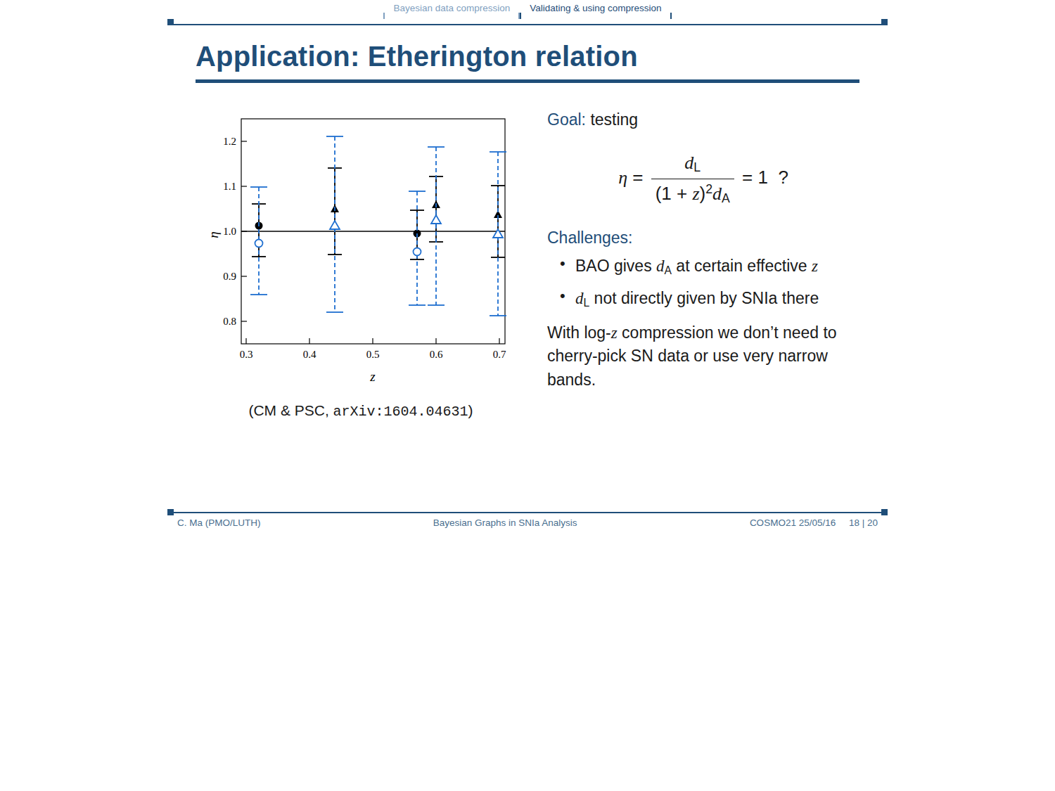Bayesian data compression Validating & using compression
Application: Etherington relation
1.2 1.1 1.0 0.9 0.8 η 0.3 0.4 0.5 0.6 0.7 z
(CM & PSC, arXiv:1604.04631)
Goal: testing
η = dL (1 + z)2 dA = 1 ?
Challenges:
BAO gives dA at certain effective z
dL not directly given by SNIa there
With log-z compression we don’t need to cherry-pick SN data or use very narrow bands.
C. Ma (PMO/LUTH) Bayesian Graphs in SNIa Analysis COSMO21 25/05/16 18 | 20